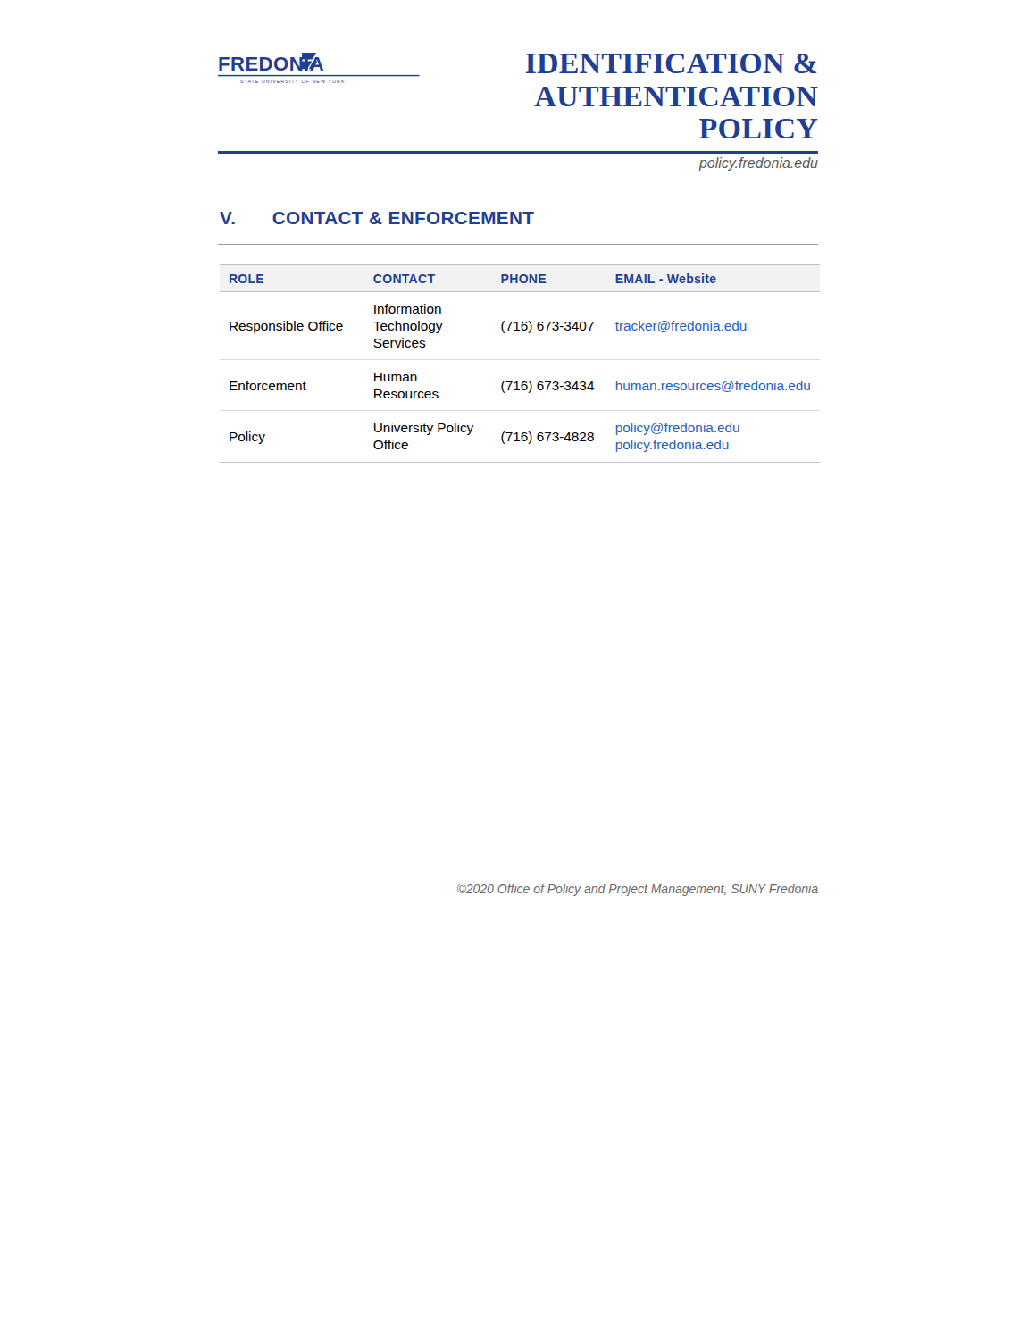FREDONIA STATE UNIVERSITY OF NEW YORK
IDENTIFICATION &
AUTHENTICATION POLICY
policy.fredonia.edu
V. CONTACT & ENFORCEMENT
| ROLE | CONTACT | PHONE | EMAIL - Website |
| --- | --- | --- | --- |
| Responsible Office | Information Technology Services | (716) 673-3407 | tracker@fredonia.edu |
| Enforcement | Human Resources | (716) 673-3434 | human.resources@fredonia.edu |
| Policy | University Policy Office | (716) 673-4828 | policy@fredonia.edu policy.fredonia.edu |
©2020 Office of Policy and Project Management, SUNY Fredonia